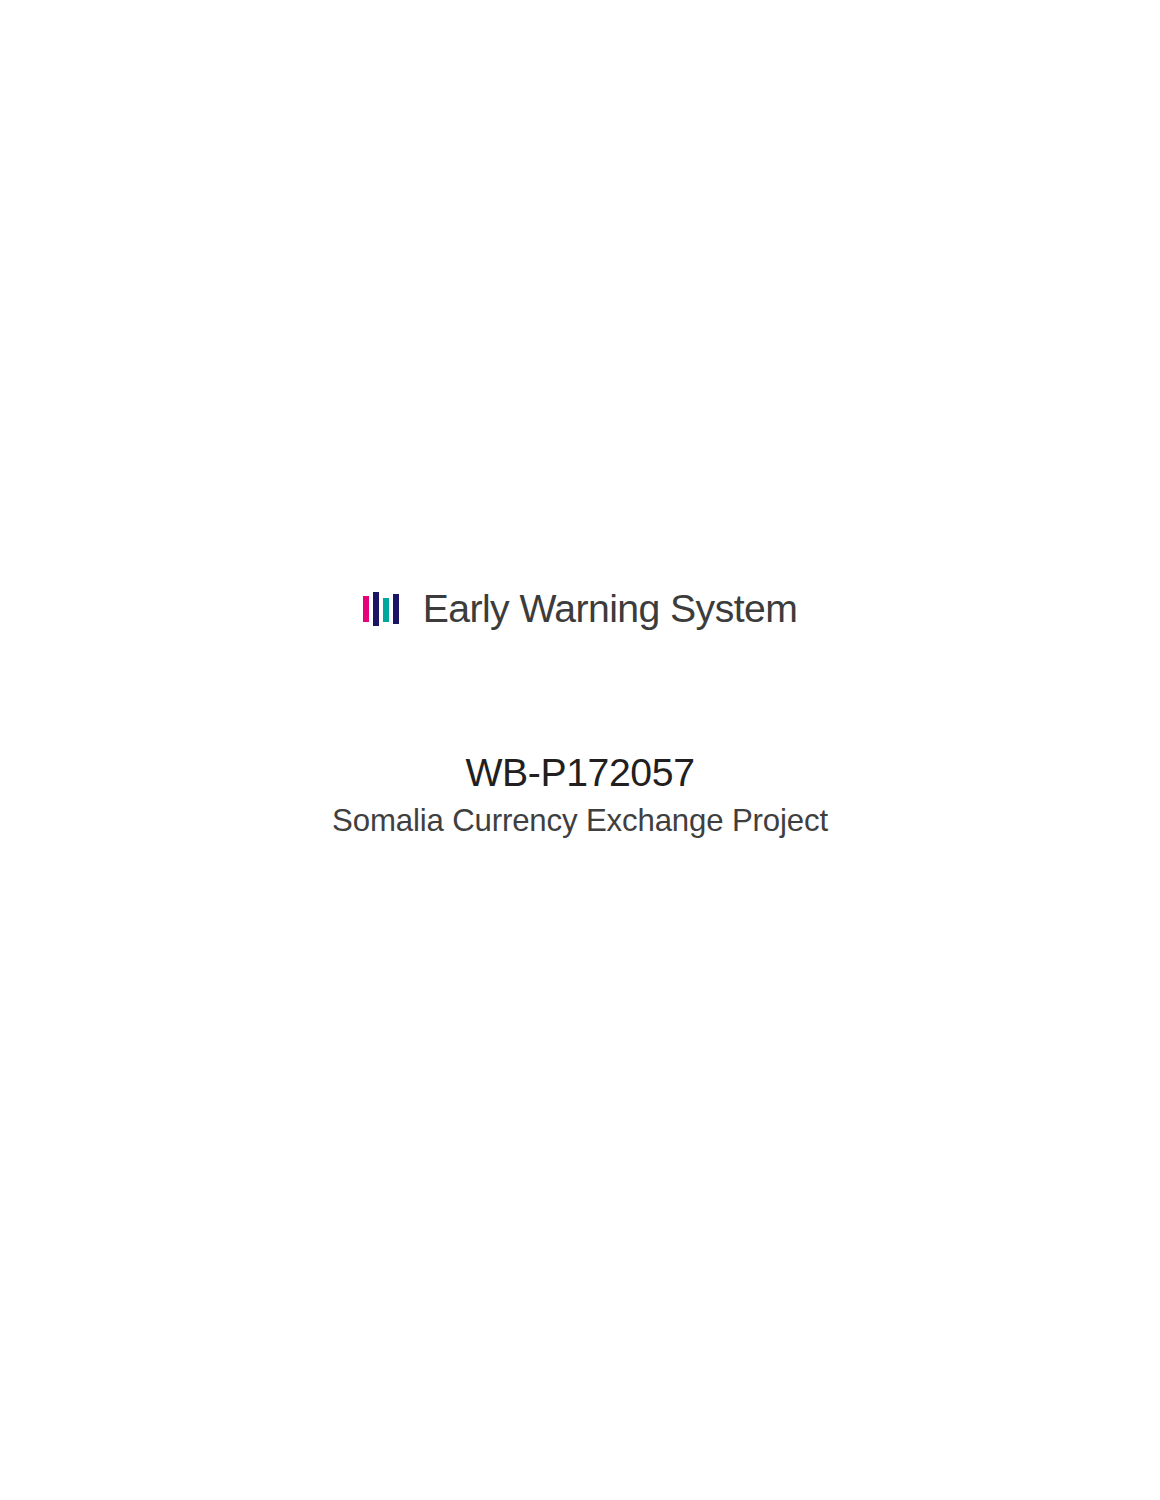Early Warning System
WB-P172057
Somalia Currency Exchange Project